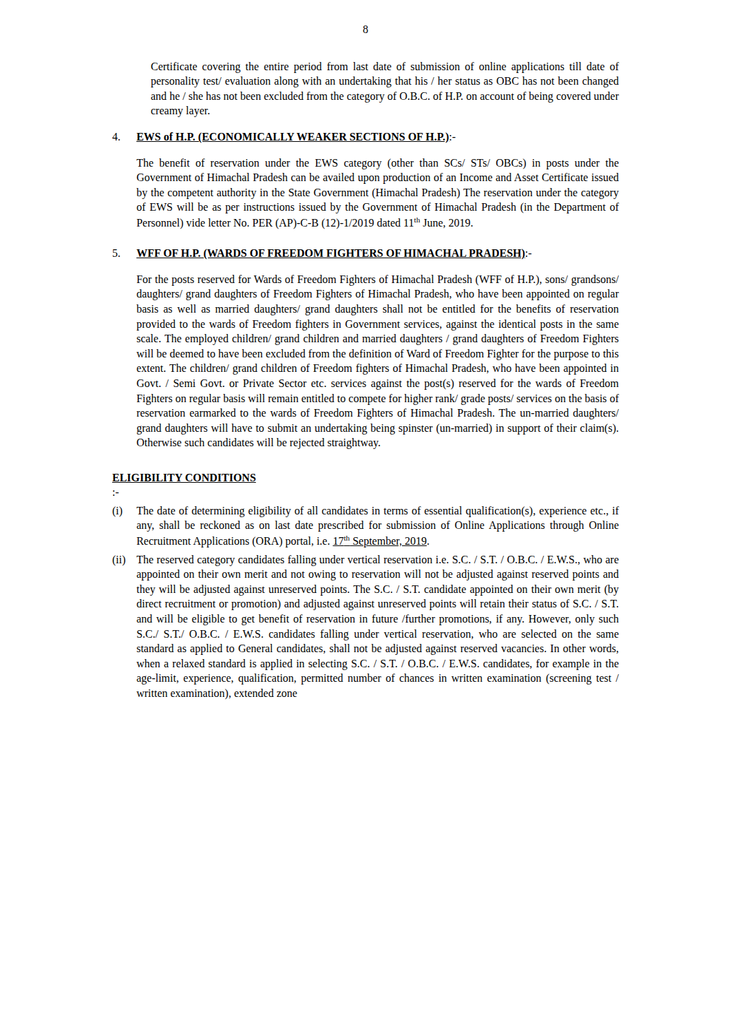8
Certificate covering the entire period from last date of submission of online applications till date of personality test/ evaluation along with an undertaking that his / her status as OBC has not been changed and he / she has not been excluded from the category of O.B.C. of H.P. on account of being covered under creamy layer.
4.
EWS of H.P. (ECONOMICALLY WEAKER SECTIONS OF H.P.):-
The benefit of reservation under the EWS category (other than SCs/ STs/ OBCs) in posts under the Government of Himachal Pradesh can be availed upon production of an Income and Asset Certificate issued by the competent authority in the State Government (Himachal Pradesh) The reservation under the category of EWS will be as per instructions issued by the Government of Himachal Pradesh (in the Department of Personnel) vide letter No. PER (AP)-C-B (12)-1/2019 dated 11th June, 2019.
5.
WFF OF H.P. (WARDS OF FREEDOM FIGHTERS OF HIMACHAL PRADESH):-
For the posts reserved for Wards of Freedom Fighters of Himachal Pradesh (WFF of H.P.), sons/ grandsons/ daughters/ grand daughters of Freedom Fighters of Himachal Pradesh, who have been appointed on regular basis as well as married daughters/ grand daughters shall not be entitled for the benefits of reservation provided to the wards of Freedom fighters in Government services, against the identical posts in the same scale. The employed children/ grand children and married daughters / grand daughters of Freedom Fighters will be deemed to have been excluded from the definition of Ward of Freedom Fighter for the purpose to this extent. The children/ grand children of Freedom fighters of Himachal Pradesh, who have been appointed in Govt. / Semi Govt. or Private Sector etc. services against the post(s) reserved for the wards of Freedom Fighters on regular basis will remain entitled to compete for higher rank/ grade posts/ services on the basis of reservation earmarked to the wards of Freedom Fighters of Himachal Pradesh. The un-married daughters/ grand daughters will have to submit an undertaking being spinster (un-married) in support of their claim(s). Otherwise such candidates will be rejected straightway.
ELIGIBILITY CONDITIONS
:-
(i)
The date of determining eligibility of all candidates in terms of essential qualification(s), experience etc., if any, shall be reckoned as on last date prescribed for submission of Online Applications through Online Recruitment Applications (ORA) portal, i.e. 17th September, 2019.
(ii)
The reserved category candidates falling under vertical reservation i.e. S.C. / S.T. / O.B.C. / E.W.S., who are appointed on their own merit and not owing to reservation will not be adjusted against reserved points and they will be adjusted against unreserved points. The S.C. / S.T. candidate appointed on their own merit (by direct recruitment or promotion) and adjusted against unreserved points will retain their status of S.C. / S.T. and will be eligible to get benefit of reservation in future /further promotions, if any. However, only such S.C./ S.T./ O.B.C. / E.W.S. candidates falling under vertical reservation, who are selected on the same standard as applied to General candidates, shall not be adjusted against reserved vacancies. In other words, when a relaxed standard is applied in selecting S.C. / S.T. / O.B.C. / E.W.S. candidates, for example in the age-limit, experience, qualification, permitted number of chances in written examination (screening test / written examination), extended zone